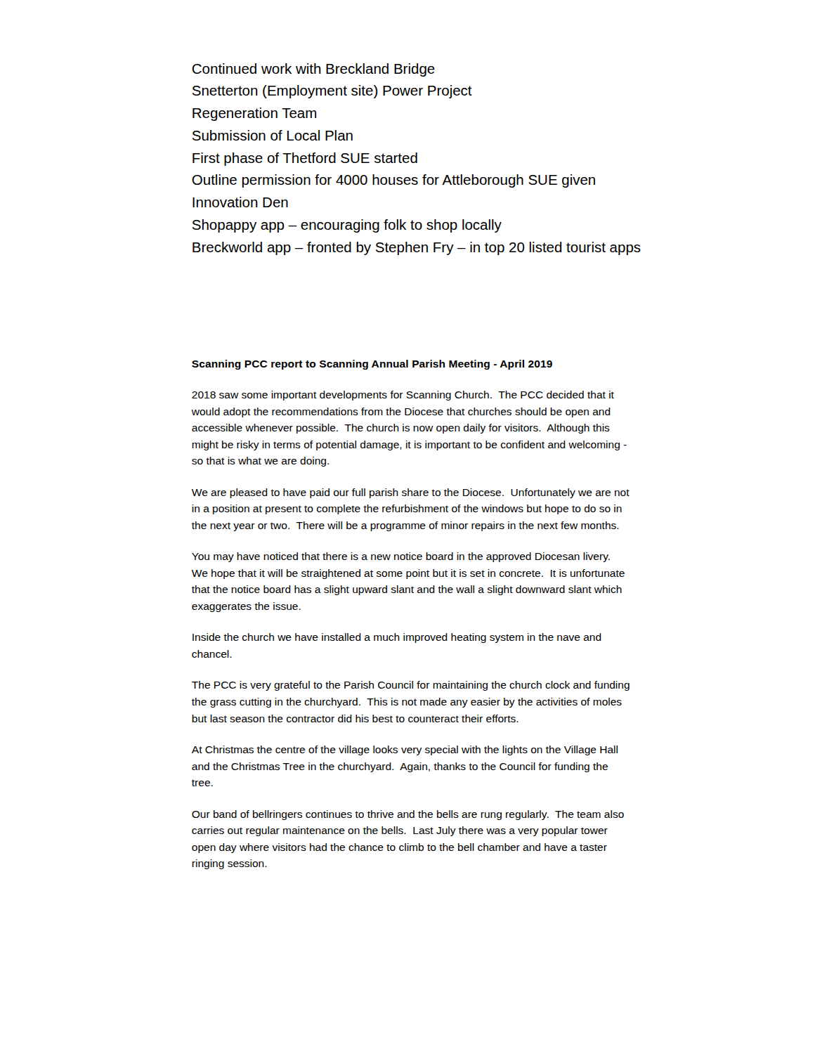Continued work with Breckland Bridge
Snetterton (Employment site) Power Project
Regeneration Team
Submission of Local Plan
First phase of Thetford SUE started
Outline permission for 4000 houses for Attleborough SUE given
Innovation Den
Shopappy app – encouraging folk to shop locally
Breckworld app – fronted by Stephen Fry – in top 20 listed tourist apps
Scanning PCC report to Scanning Annual Parish Meeting - April 2019
2018 saw some important developments for Scanning Church. The PCC decided that it would adopt the recommendations from the Diocese that churches should be open and accessible whenever possible. The church is now open daily for visitors. Although this might be risky in terms of potential damage, it is important to be confident and welcoming - so that is what we are doing.
We are pleased to have paid our full parish share to the Diocese. Unfortunately we are not in a position at present to complete the refurbishment of the windows but hope to do so in the next year or two. There will be a programme of minor repairs in the next few months.
You may have noticed that there is a new notice board in the approved Diocesan livery. We hope that it will be straightened at some point but it is set in concrete. It is unfortunate that the notice board has a slight upward slant and the wall a slight downward slant which exaggerates the issue.
Inside the church we have installed a much improved heating system in the nave and chancel.
The PCC is very grateful to the Parish Council for maintaining the church clock and funding the grass cutting in the churchyard. This is not made any easier by the activities of moles but last season the contractor did his best to counteract their efforts.
At Christmas the centre of the village looks very special with the lights on the Village Hall and the Christmas Tree in the churchyard. Again, thanks to the Council for funding the tree.
Our band of bellringers continues to thrive and the bells are rung regularly. The team also carries out regular maintenance on the bells. Last July there was a very popular tower open day where visitors had the chance to climb to the bell chamber and have a taster ringing session.